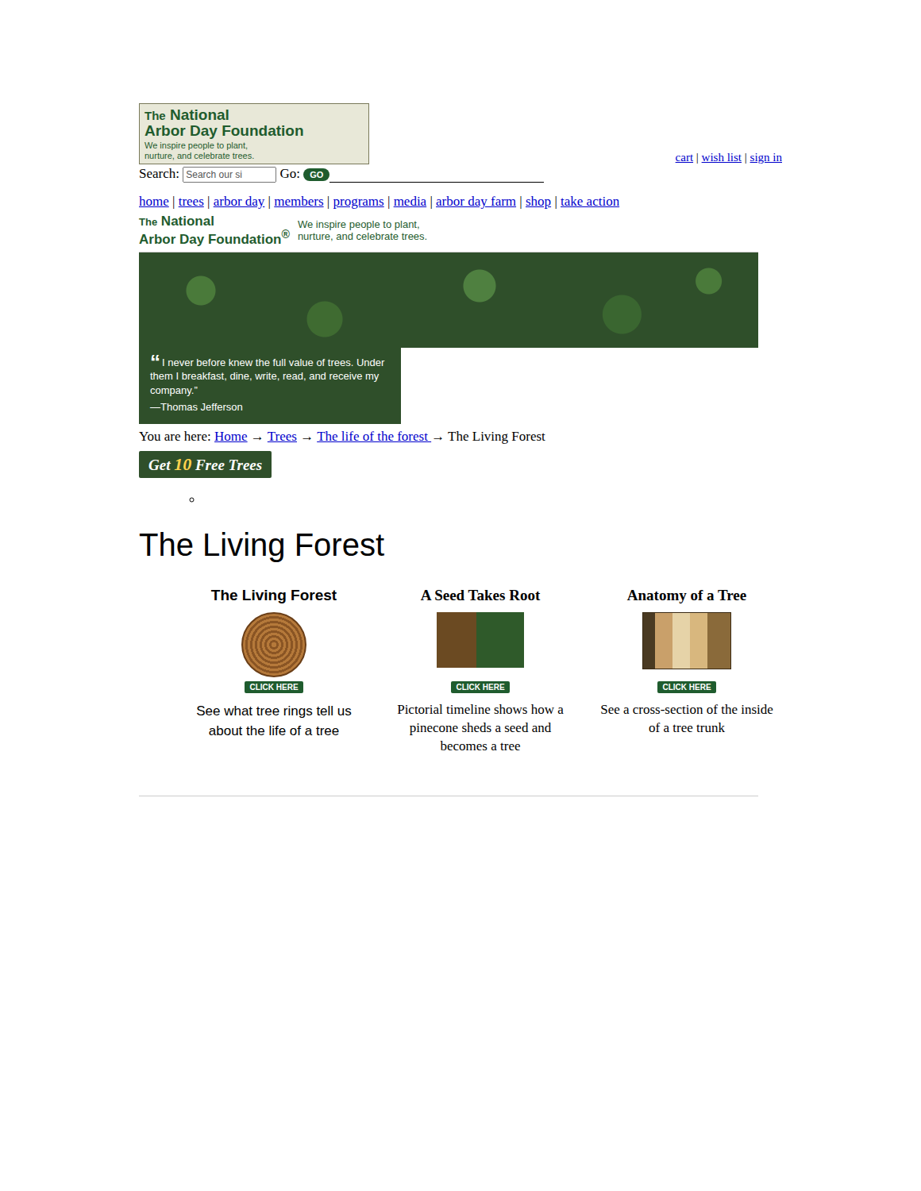The National
Arbor Day Foundation
We inspire people to plant,
nurture, and celebrate trees.
cart | wish list | sign in
Search: Go: GO
home | trees | arbor day | members | programs | media | arbor day farm | shop | take action
The National
Arbor Day Foundation®
We inspire people to plant,
nurture, and celebrate trees.
“I never before knew the full value of trees. Under them I breakfast, dine, write, read, and receive my company.”
—Thomas Jefferson
You are here: Home → Trees → The life of the forest → The Living Forest
Get 10 Free Trees
The Living Forest
| The Living Forest CLICK HERE See what tree rings tell us about the life of a tree | A Seed Takes Root CLICK HERE Pictorial timeline shows how a pinecone sheds a seed and becomes a tree | Anatomy of a Tree CLICK HERE See a cross-section of the inside of a tree trunk |